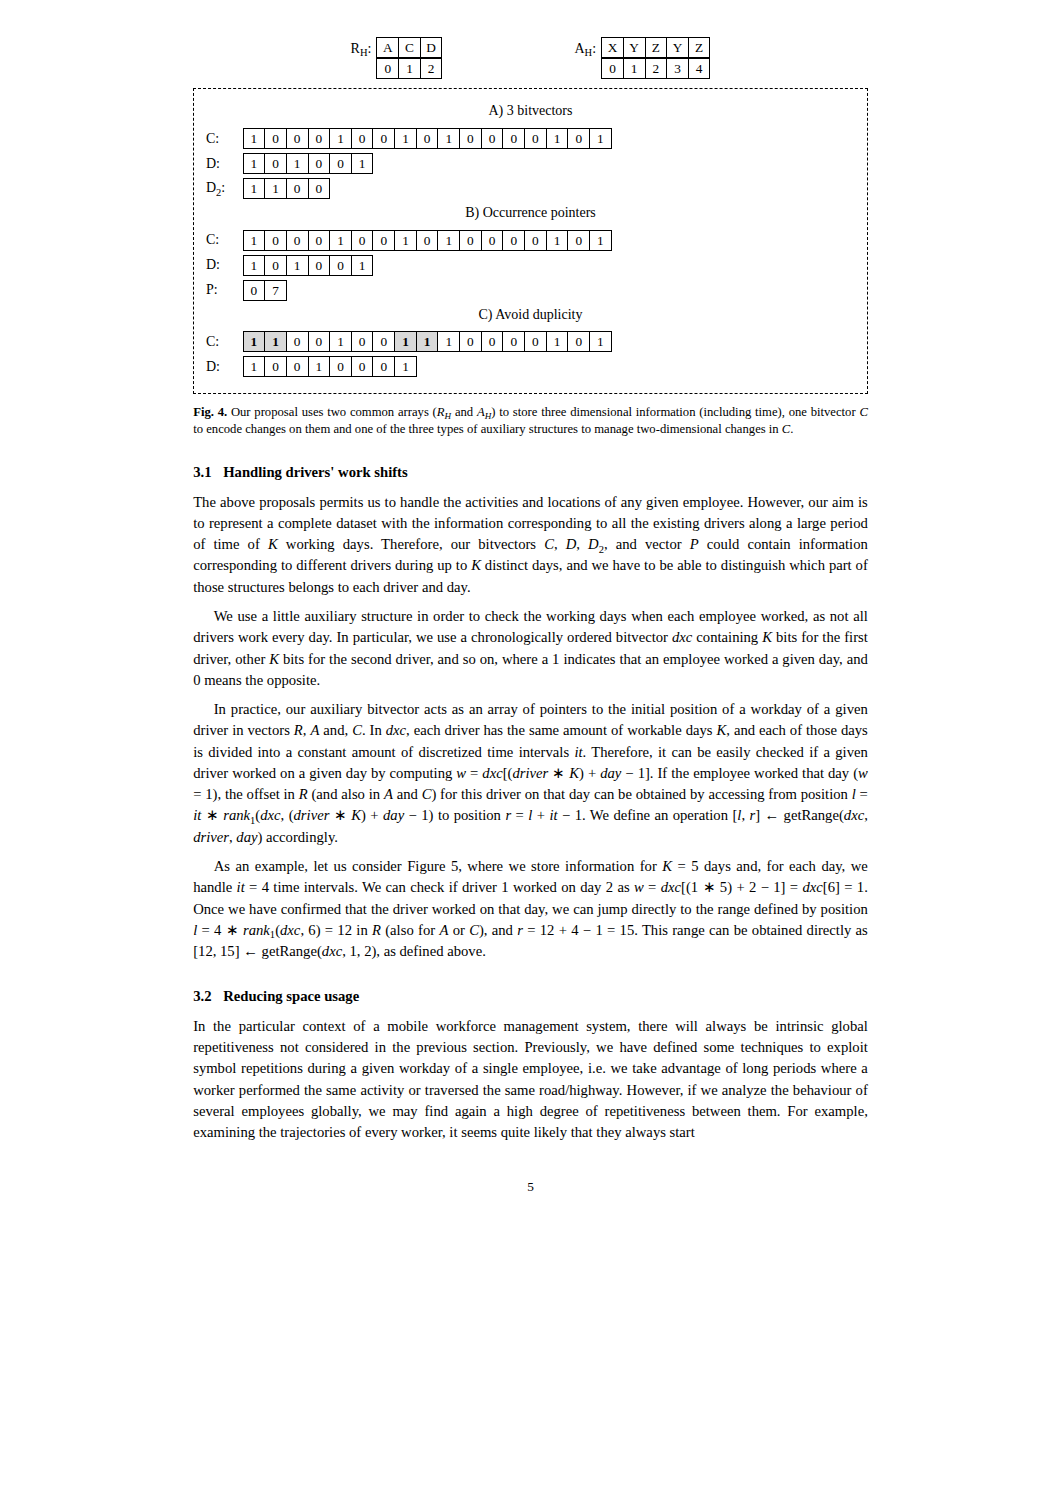RH:
| A | C | D |
| 0 | 1 | 2 |
AH:
| X | Y | Z | Y | Z |
| 0 | 1 | 2 | 3 | 4 |
A) 3 bitvectors
C:
| 1 | 0 | 0 | 0 | 1 | 0 | 0 | 1 | 0 | 1 | 0 | 0 | 0 | 0 | 1 | 0 | 1 |
D:
| 1 | 0 | 1 | 0 | 0 | 1 |
D2:
| 1 | 1 | 0 | 0 |
B) Occurrence pointers
C:
| 1 | 0 | 0 | 0 | 1 | 0 | 0 | 1 | 0 | 1 | 0 | 0 | 0 | 0 | 1 | 0 | 1 |
D:
| 1 | 0 | 1 | 0 | 0 | 1 |
P:
| 0 | 7 |
C) Avoid duplicity
C:
| 1 | 1 | 0 | 0 | 1 | 0 | 0 | 1 | 1 | 1 | 0 | 0 | 0 | 0 | 1 | 0 | 1 |
D:
| 1 | 0 | 0 | 1 | 0 | 0 | 0 | 1 |
Fig. 4. Our proposal uses two common arrays (RH and AH) to store three dimensional information (including time), one bitvector C to encode changes on them and one of the three types of auxiliary structures to manage two-dimensional changes in C.
3.1 Handling drivers' work shifts
The above proposals permits us to handle the activities and locations of any given employee. However, our aim is to represent a complete dataset with the information corresponding to all the existing drivers along a large period of time of K working days. Therefore, our bitvectors C, D, D2, and vector P could contain information corresponding to different drivers during up to K distinct days, and we have to be able to distinguish which part of those structures belongs to each driver and day.
We use a little auxiliary structure in order to check the working days when each employee worked, as not all drivers work every day. In particular, we use a chronologically ordered bitvector dxc containing K bits for the first driver, other K bits for the second driver, and so on, where a 1 indicates that an employee worked a given day, and 0 means the opposite.
In practice, our auxiliary bitvector acts as an array of pointers to the initial position of a workday of a given driver in vectors R, A and, C. In dxc, each driver has the same amount of workable days K, and each of those days is divided into a constant amount of discretized time intervals it. Therefore, it can be easily checked if a given driver worked on a given day by computing w = dxc[(driver ∗ K) + day − 1]. If the employee worked that day (w = 1), the offset in R (and also in A and C) for this driver on that day can be obtained by accessing from position l = it ∗ rank1(dxc, (driver ∗ K) + day − 1) to position r = l + it − 1. We define an operation [l, r] ← getRange(dxc, driver, day) accordingly.
As an example, let us consider Figure 5, where we store information for K = 5 days and, for each day, we handle it = 4 time intervals. We can check if driver 1 worked on day 2 as w = dxc[(1 ∗ 5) + 2 − 1] = dxc[6] = 1. Once we have confirmed that the driver worked on that day, we can jump directly to the range defined by position l = 4 ∗ rank1(dxc, 6) = 12 in R (also for A or C), and r = 12 + 4 − 1 = 15. This range can be obtained directly as [12, 15] ← getRange(dxc, 1, 2), as defined above.
3.2 Reducing space usage
In the particular context of a mobile workforce management system, there will always be intrinsic global repetitiveness not considered in the previous section. Previously, we have defined some techniques to exploit symbol repetitions during a given workday of a single employee, i.e. we take advantage of long periods where a worker performed the same activity or traversed the same road/highway. However, if we analyze the behaviour of several employees globally, we may find again a high degree of repetitiveness between them. For example, examining the trajectories of every worker, it seems quite likely that they always start
5